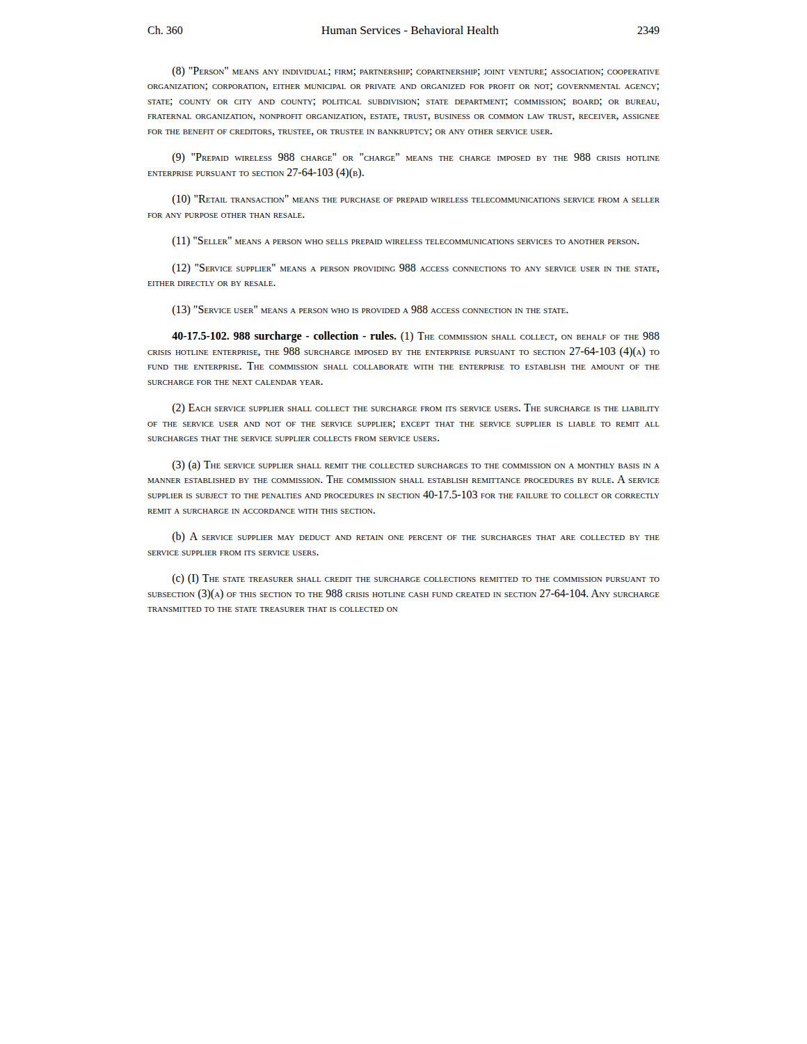Ch. 360 Human Services - Behavioral Health 2349
(8) "Person" means any individual; firm; partnership; copartnership; joint venture; association; cooperative organization; corporation, either municipal or private and organized for profit or not; governmental agency; state; county or city and county; political subdivision; state department; commission; board; or bureau, fraternal organization, nonprofit organization, estate, trust, business or common law trust, receiver, assignee for the benefit of creditors, trustee, or trustee in bankruptcy; or any other service user.
(9) "Prepaid wireless 988 charge" or "charge" means the charge imposed by the 988 crisis hotline enterprise pursuant to section 27-64-103 (4)(b).
(10) "Retail transaction" means the purchase of prepaid wireless telecommunications service from a seller for any purpose other than resale.
(11) "Seller" means a person who sells prepaid wireless telecommunications services to another person.
(12) "Service supplier" means a person providing 988 access connections to any service user in the state, either directly or by resale.
(13) "Service user" means a person who is provided a 988 access connection in the state.
40-17.5-102. 988 surcharge - collection - rules. (1) The commission shall collect, on behalf of the 988 crisis hotline enterprise, the 988 surcharge imposed by the enterprise pursuant to section 27-64-103 (4)(a) to fund the enterprise. The commission shall collaborate with the enterprise to establish the amount of the surcharge for the next calendar year.
(2) Each service supplier shall collect the surcharge from its service users. The surcharge is the liability of the service user and not of the service supplier; except that the service supplier is liable to remit all surcharges that the service supplier collects from service users.
(3) (a) The service supplier shall remit the collected surcharges to the commission on a monthly basis in a manner established by the commission. The commission shall establish remittance procedures by rule. A service supplier is subject to the penalties and procedures in section 40-17.5-103 for the failure to collect or correctly remit a surcharge in accordance with this section.
(b) A service supplier may deduct and retain one percent of the surcharges that are collected by the service supplier from its service users.
(c) (I) The state treasurer shall credit the surcharge collections remitted to the commission pursuant to subsection (3)(a) of this section to the 988 crisis hotline cash fund created in section 27-64-104. Any surcharge transmitted to the state treasurer that is collected on